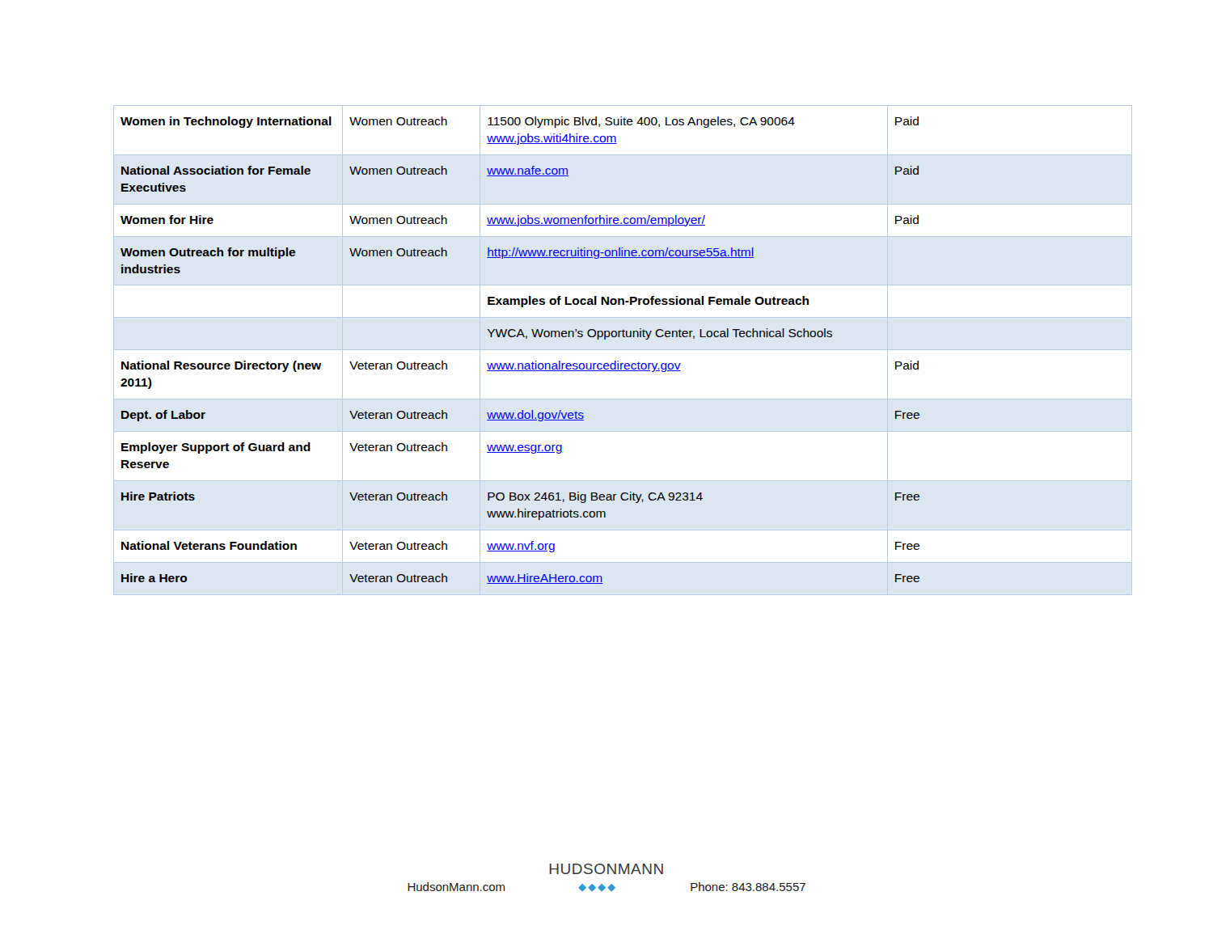| Women in Technology International | Women Outreach | 11500 Olympic Blvd, Suite 400, Los Angeles, CA 90064 www.jobs.witi4hire.com | Paid |
| National Association for Female Executives | Women Outreach | www.nafe.com | Paid |
| Women for Hire | Women Outreach | www.jobs.womenforhire.com/employer/ | Paid |
| Women Outreach for multiple industries | Women Outreach | http://www.recruiting-online.com/course55a.html | |
| | | Examples of Local Non-Professional Female Outreach | |
| | | YWCA, Women’s Opportunity Center, Local Technical Schools | |
| National Resource Directory (new 2011) | Veteran Outreach | www.nationalresourcedirectory.gov | Paid |
| Dept. of Labor | Veteran Outreach | www.dol.gov/vets | Free |
| Employer Support of Guard and Reserve | Veteran Outreach | www.esgr.org | |
| Hire Patriots | Veteran Outreach | PO Box 2461, Big Bear City, CA 92314 www.hirepatriots.com | Free |
| National Veterans Foundation | Veteran Outreach | www.nvf.org | Free |
| Hire a Hero | Veteran Outreach | www.HireAHero.com | Free |
HUDSONMANN
HudsonMann.com ◆◆◆◆ Phone: 843.884.5557